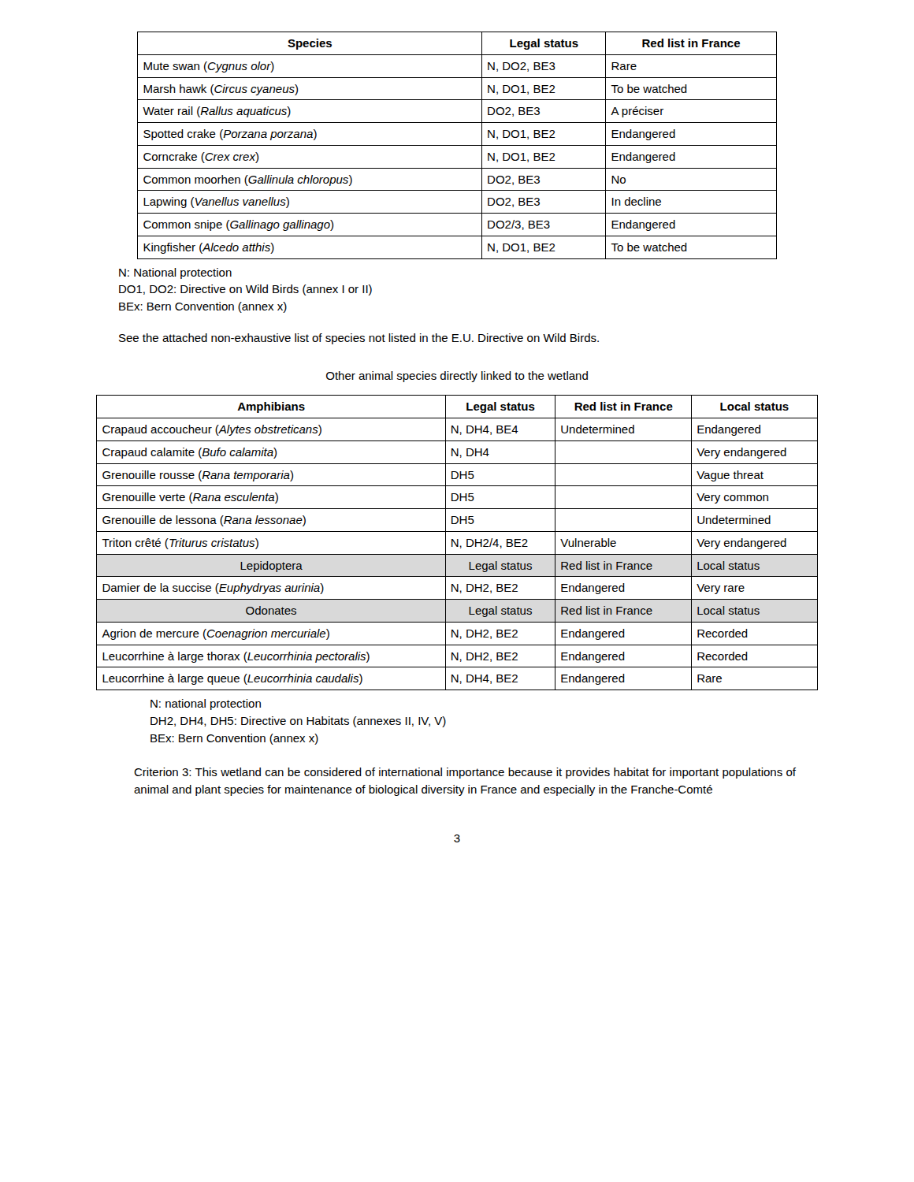| Species | Legal status | Red list in France |
| --- | --- | --- |
| Mute swan ( Cygnus olor ) | N, DO2, BE3 | Rare |
| Marsh hawk ( Circus cyaneus ) | N, DO1, BE2 | To be watched |
| Water rail ( Rallus aquaticus ) | DO2, BE3 | A préciser |
| Spotted crake ( Porzana porzana ) | N, DO1, BE2 | Endangered |
| Corncrake ( Crex crex ) | N, DO1, BE2 | Endangered |
| Common moorhen ( Gallinula chloropus ) | DO2, BE3 | No |
| Lapwing ( Vanellus vanellus ) | DO2, BE3 | In decline |
| Common snipe ( Gallinago gallinago ) | DO2/3, BE3 | Endangered |
| Kingfisher ( Alcedo atthis ) | N, DO1, BE2 | To be watched |
N: National protection
DO1, DO2: Directive on Wild Birds (annex I or II)
BEx: Bern Convention (annex x)
See the attached non-exhaustive list of species not listed in the E.U. Directive on Wild Birds.
Other animal species directly linked to the wetland
| Amphibians | Legal status | Red list in France | Local status |
| --- | --- | --- | --- |
| Crapaud accoucheur ( Alytes obstreticans ) | N, DH4, BE4 | Undetermined | Endangered |
| Crapaud calamite ( Bufo calamita ) | N, DH4 | | Very endangered |
| Grenouille rousse ( Rana temporaria ) | DH5 | | Vague threat |
| Grenouille verte ( Rana esculenta ) | DH5 | | Very common |
| Grenouille de lessona ( Rana lessonae ) | DH5 | | Undetermined |
| Triton crêté ( Triturus cristatus ) | N, DH2/4, BE2 | Vulnerable | Very endangered |
| Lepidoptera | Legal status | Red list in France | Local status |
| Damier de la succise ( Euphydryas aurinia ) | N, DH2, BE2 | Endangered | Very rare |
| Odonates | Legal status | Red list in France | Local status |
| Agrion de mercure ( Coenagrion mercuriale ) | N, DH2, BE2 | Endangered | Recorded |
| Leucorrhine à large thorax ( Leucorrhinia pectoralis ) | N, DH2, BE2 | Endangered | Recorded |
| Leucorrhine à large queue ( Leucorrhinia caudalis ) | N, DH4, BE2 | Endangered | Rare |
N: national protection
DH2, DH4, DH5: Directive on Habitats (annexes II, IV, V)
BEx: Bern Convention (annex x)
Criterion 3: This wetland can be considered of international importance because it provides habitat for important populations of animal and plant species for maintenance of biological diversity in France and especially in the Franche-Comté
3